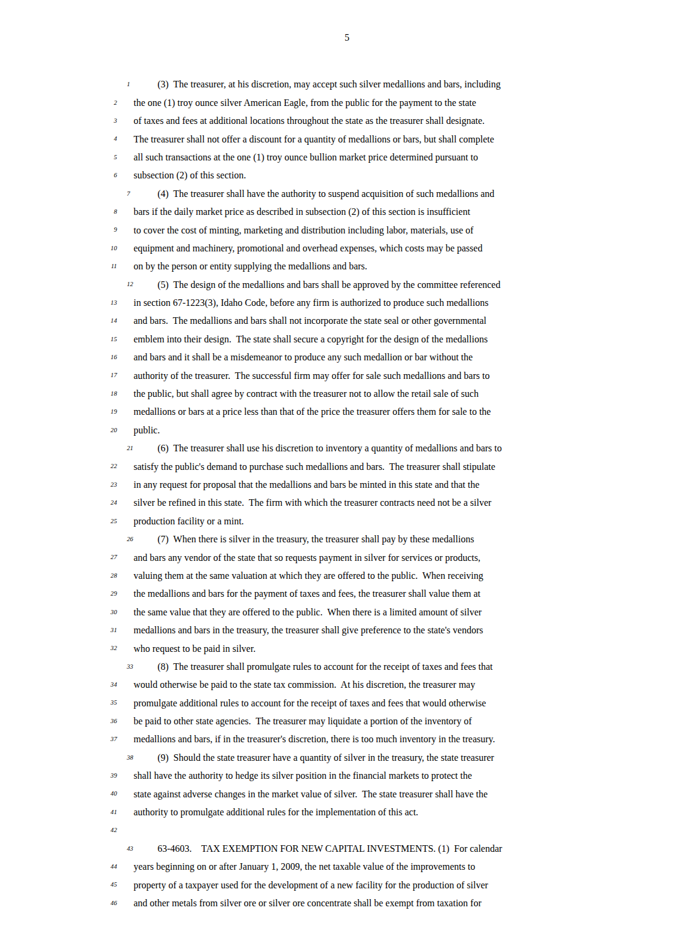5
(3) The treasurer, at his discretion, may accept such silver medallions and bars, including
the one (1) troy ounce silver American Eagle, from the public for the payment to the state
of taxes and fees at additional locations throughout the state as the treasurer shall designate.
The treasurer shall not offer a discount for a quantity of medallions or bars, but shall complete
all such transactions at the one (1) troy ounce bullion market price determined pursuant to
subsection (2) of this section.
(4) The treasurer shall have the authority to suspend acquisition of such medallions and
bars if the daily market price as described in subsection (2) of this section is insufficient
to cover the cost of minting, marketing and distribution including labor, materials, use of
equipment and machinery, promotional and overhead expenses, which costs may be passed
on by the person or entity supplying the medallions and bars.
(5) The design of the medallions and bars shall be approved by the committee referenced
in section 67-1223(3), Idaho Code, before any firm is authorized to produce such medallions
and bars. The medallions and bars shall not incorporate the state seal or other governmental
emblem into their design. The state shall secure a copyright for the design of the medallions
and bars and it shall be a misdemeanor to produce any such medallion or bar without the
authority of the treasurer. The successful firm may offer for sale such medallions and bars to
the public, but shall agree by contract with the treasurer not to allow the retail sale of such
medallions or bars at a price less than that of the price the treasurer offers them for sale to the
public.
(6) The treasurer shall use his discretion to inventory a quantity of medallions and bars to
satisfy the public's demand to purchase such medallions and bars. The treasurer shall stipulate
in any request for proposal that the medallions and bars be minted in this state and that the
silver be refined in this state. The firm with which the treasurer contracts need not be a silver
production facility or a mint.
(7) When there is silver in the treasury, the treasurer shall pay by these medallions
and bars any vendor of the state that so requests payment in silver for services or products,
valuing them at the same valuation at which they are offered to the public. When receiving
the medallions and bars for the payment of taxes and fees, the treasurer shall value them at
the same value that they are offered to the public. When there is a limited amount of silver
medallions and bars in the treasury, the treasurer shall give preference to the state's vendors
who request to be paid in silver.
(8) The treasurer shall promulgate rules to account for the receipt of taxes and fees that
would otherwise be paid to the state tax commission. At his discretion, the treasurer may
promulgate additional rules to account for the receipt of taxes and fees that would otherwise
be paid to other state agencies. The treasurer may liquidate a portion of the inventory of
medallions and bars, if in the treasurer's discretion, there is too much inventory in the treasury.
(9) Should the state treasurer have a quantity of silver in the treasury, the state treasurer
shall have the authority to hedge its silver position in the financial markets to protect the
state against adverse changes in the market value of silver. The state treasurer shall have the
authority to promulgate additional rules for the implementation of this act.
63-4603. TAX EXEMPTION FOR NEW CAPITAL INVESTMENTS. (1) For calendar
years beginning on or after January 1, 2009, the net taxable value of the improvements to
property of a taxpayer used for the development of a new facility for the production of silver
and other metals from silver ore or silver ore concentrate shall be exempt from taxation for